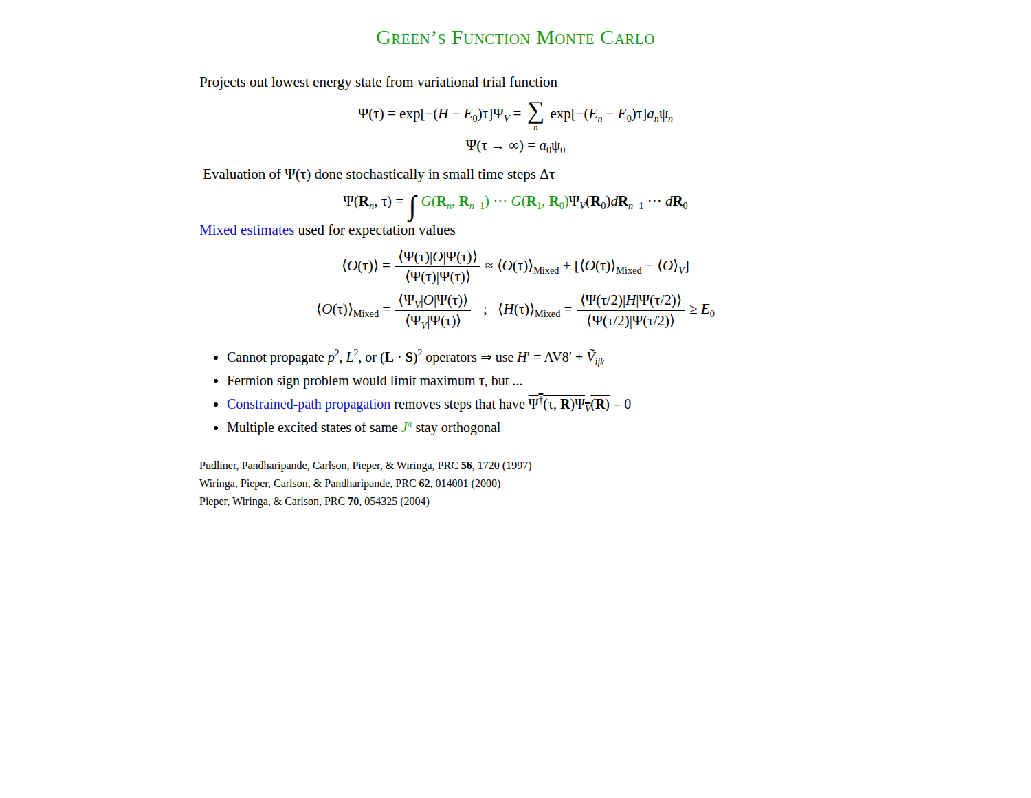Green’s Function Monte Carlo
Projects out lowest energy state from variational trial function
Ψ(τ) = exp[−(H − E0)τ]ΨV = ∑n exp[−(En − E0)τ]anψn Ψ(τ → ∞) = a0ψ0
Evaluation of Ψ(τ) done stochastically in small time steps Δτ
Ψ(Rn, τ) = ∫ G(Rn, Rn−1) ··· G(R1, R0) ΨV(R0)dRn−1 ··· dR0
Mixed estimates used for expectation values
⟨O(τ)⟩ = ⟨Ψ(τ)|O|Ψ(τ)⟩ ⟨Ψ(τ)|Ψ(τ)⟩ ≈ ⟨O(τ)⟩Mixed + [⟨O(τ)⟩Mixed − ⟨O⟩V] ⟨O(τ)⟩Mixed = ⟨ΨV|O|Ψ(τ)⟩ ⟨ΨV|Ψ(τ)⟩ ; ⟨H(τ)⟩Mixed = ⟨Ψ(τ/2)|H|Ψ(τ/2)⟩ ⟨Ψ(τ/2)|Ψ(τ/2)⟩ ≥ E0
Cannot propagate p2, L2, or (L · S)2 operators ⇒ use H′ = AV8′ + Ṽijk
Fermion sign problem would limit maximum τ, but ...
Constrained-path propagation removes steps that have Ψ†(τ, R)ΨV(R) = 0
Multiple excited states of same Jπ stay orthogonal
Pudliner, Pandharipande, Carlson, Pieper, & Wiringa, PRC 56, 1720 (1997)
Wiringa, Pieper, Carlson, & Pandharipande, PRC 62, 014001 (2000)
Pieper, Wiringa, & Carlson, PRC 70, 054325 (2004)